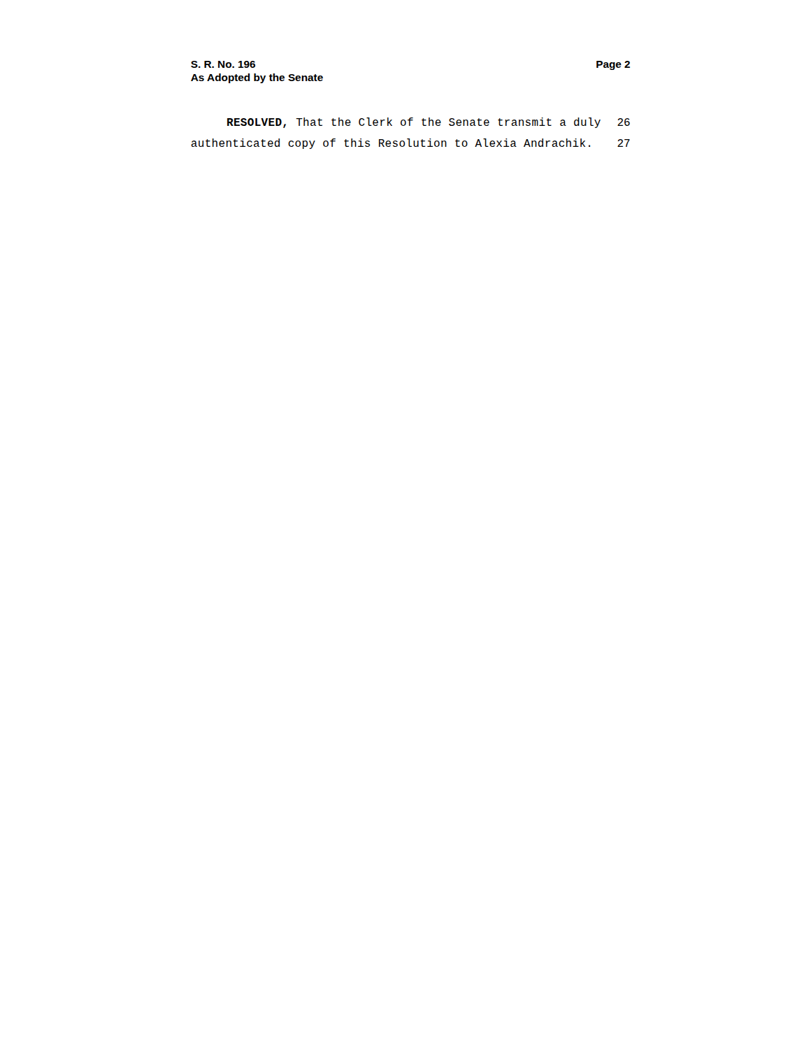S. R. No. 196
As Adopted by the Senate
Page 2
RESOLVED, That the Clerk of the Senate transmit a duly 26
authenticated copy of this Resolution to Alexia Andrachik. 27